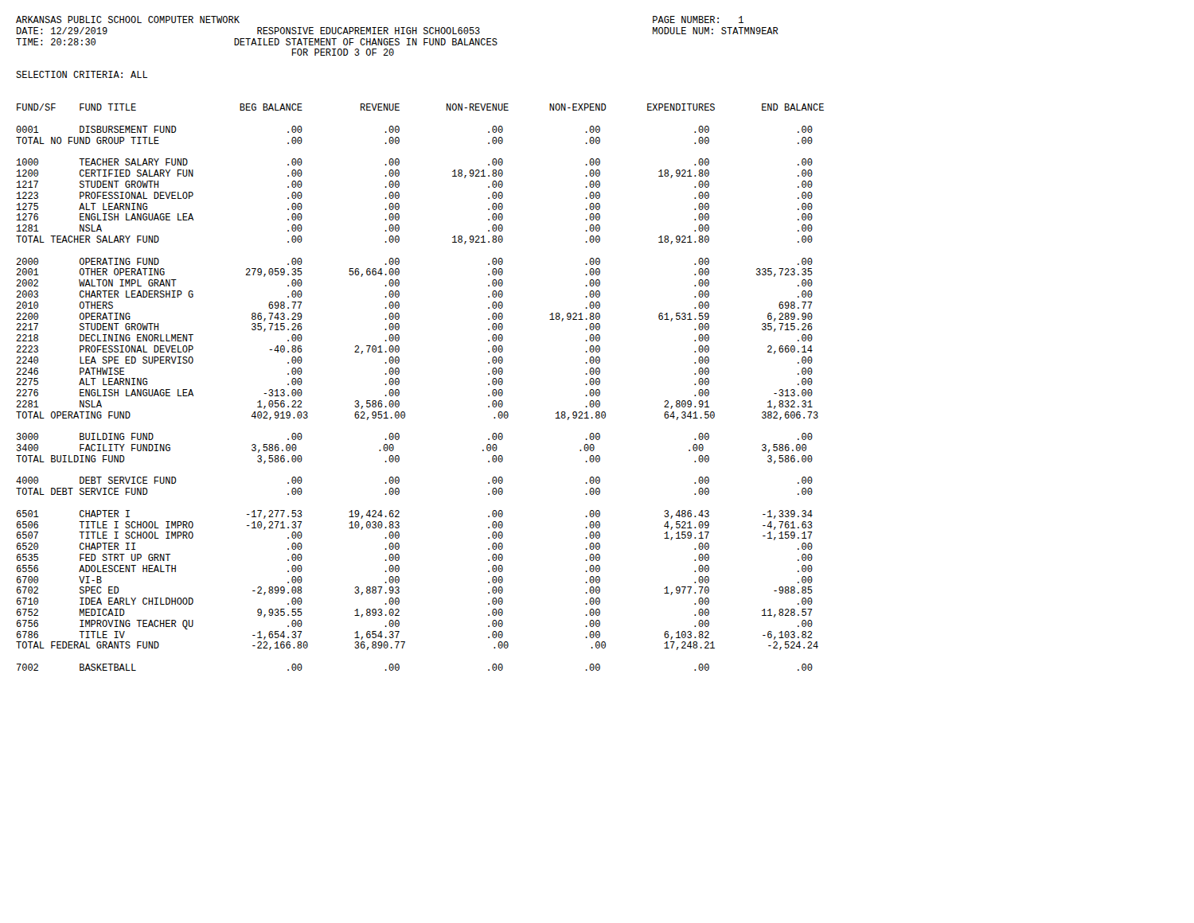ARKANSAS PUBLIC SCHOOL COMPUTER NETWORK                                                                        PAGE NUMBER:   1
DATE: 12/29/2019                          RESPONSIVE EDUCAPREMIER HIGH SCHOOL6053                              MODULE NUM: STATMN9EAR
TIME: 20:28:30                        DETAILED STATEMENT OF CHANGES IN FUND BALANCES
                                                FOR PERIOD 3 OF 20

SELECTION CRITERIA: ALL


FUND/SF    FUND TITLE                  BEG BALANCE          REVENUE        NON-REVENUE       NON-EXPEND       EXPENDITURES        END BALANCE

0001       DISBURSEMENT FUND                   .00              .00               .00              .00                .00               .00
TOTAL NO FUND GROUP TITLE                      .00              .00               .00              .00                .00               .00

1000       TEACHER SALARY FUND                 .00              .00               .00              .00                .00               .00
1200       CERTIFIED SALARY FUN                .00              .00         18,921.80              .00          18,921.80               .00
1217       STUDENT GROWTH                      .00              .00               .00              .00                .00               .00
1223       PROFESSIONAL DEVELOP                .00              .00               .00              .00                .00               .00
1275       ALT LEARNING                        .00              .00               .00              .00                .00               .00
1276       ENGLISH LANGUAGE LEA                .00              .00               .00              .00                .00               .00
1281       NSLA                                .00              .00               .00              .00                .00               .00
TOTAL TEACHER SALARY FUND                      .00              .00         18,921.80              .00          18,921.80               .00

2000       OPERATING FUND                      .00              .00               .00              .00                .00               .00
2001       OTHER OPERATING              279,059.35        56,664.00               .00              .00                .00        335,723.35
2002       WALTON IMPL GRANT                   .00              .00               .00              .00                .00               .00
2003       CHARTER LEADERSHIP G                .00              .00               .00              .00                .00               .00
2010       OTHERS                           698.77              .00               .00              .00                .00            698.77
2200       OPERATING                     86,743.29              .00               .00        18,921.80          61,531.59          6,289.90
2217       STUDENT GROWTH                35,715.26              .00               .00              .00                .00         35,715.26
2218       DECLINING ENORLLMENT                .00              .00               .00              .00                .00               .00
2223       PROFESSIONAL DEVELOP             -40.86         2,701.00               .00              .00                .00          2,660.14
2240       LEA SPE ED SUPERVISO                .00              .00               .00              .00                .00               .00
2246       PATHWISE                            .00              .00               .00              .00                .00               .00
2275       ALT LEARNING                        .00              .00               .00              .00                .00               .00
2276       ENGLISH LANGUAGE LEA            -313.00              .00               .00              .00                .00           -313.00
2281       NSLA                           1,056.22         3,586.00               .00              .00           2,809.91          1,832.31
TOTAL OPERATING FUND                     402,919.03        62,951.00               .00        18,921.80          64,341.50        382,606.73

3000       BUILDING FUND                       .00              .00               .00              .00                .00               .00
3400       FACILITY FUNDING              3,586.00              .00               .00              .00                .00          3,586.00
TOTAL BUILDING FUND                       3,586.00              .00               .00              .00                .00          3,586.00

4000       DEBT SERVICE FUND                   .00              .00               .00              .00                .00               .00
TOTAL DEBT SERVICE FUND                        .00              .00               .00              .00                .00               .00

6501       CHAPTER I                    -17,277.53        19,424.62               .00              .00           3,486.43         -1,339.34
6506       TITLE I SCHOOL IMPRO         -10,271.37        10,030.83               .00              .00           4,521.09         -4,761.63
6507       TITLE I SCHOOL IMPRO                .00              .00               .00              .00           1,159.17         -1,159.17
6520       CHAPTER II                          .00              .00               .00              .00                .00               .00
6535       FED STRT UP GRNT                    .00              .00               .00              .00                .00               .00
6556       ADOLESCENT HEALTH                   .00              .00               .00              .00                .00               .00
6700       VI-B                                .00              .00               .00              .00                .00               .00
6702       SPEC ED                       -2,899.08         3,887.93               .00              .00           1,977.70           -988.85
6710       IDEA EARLY CHILDHOOD                .00              .00               .00              .00                .00               .00
6752       MEDICAID                       9,935.55         1,893.02               .00              .00                .00         11,828.57
6756       IMPROVING TEACHER QU                .00              .00               .00              .00                .00               .00
6786       TITLE IV                      -1,654.37         1,654.37               .00              .00           6,103.82         -6,103.82
TOTAL FEDERAL GRANTS FUND                -22,166.80        36,890.77               .00              .00          17,248.21         -2,524.24

7002       BASKETBALL                          .00              .00               .00              .00                .00               .00